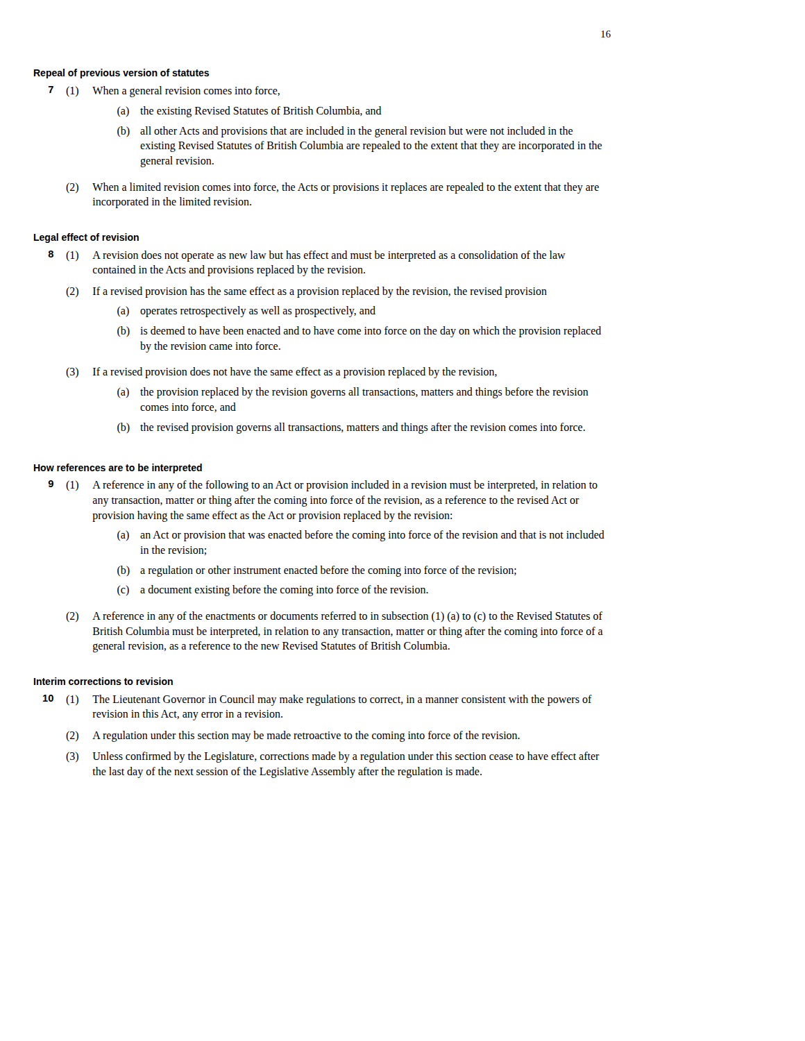16
Repeal of previous version of statutes
7
(1)
When a general revision comes into force,
(a)
the existing Revised Statutes of British Columbia, and
(b)
all other Acts and provisions that are included in the general revision but were not included in the existing Revised Statutes of British Columbia are repealed to the extent that they are incorporated in the general revision.
(2)
When a limited revision comes into force, the Acts or provisions it replaces are repealed to the extent that they are incorporated in the limited revision.
Legal effect of revision
8
(1)
A revision does not operate as new law but has effect and must be interpreted as a consolidation of the law contained in the Acts and provisions replaced by the revision.
(2)
If a revised provision has the same effect as a provision replaced by the revision, the revised provision
(a)
operates retrospectively as well as prospectively, and
(b)
is deemed to have been enacted and to have come into force on the day on which the provision replaced by the revision came into force.
(3)
If a revised provision does not have the same effect as a provision replaced by the revision,
(a)
the provision replaced by the revision governs all transactions, matters and things before the revision comes into force, and
(b)
the revised provision governs all transactions, matters and things after the revision comes into force.
How references are to be interpreted
9
(1)
A reference in any of the following to an Act or provision included in a revision must be interpreted, in relation to any transaction, matter or thing after the coming into force of the revision, as a reference to the revised Act or provision having the same effect as the Act or provision replaced by the revision:
(a)
an Act or provision that was enacted before the coming into force of the revision and that is not included in the revision;
(b)
a regulation or other instrument enacted before the coming into force of the revision;
(c)
a document existing before the coming into force of the revision.
(2)
A reference in any of the enactments or documents referred to in subsection (1) (a) to (c) to the Revised Statutes of British Columbia must be interpreted, in relation to any transaction, matter or thing after the coming into force of a general revision, as a reference to the new Revised Statutes of British Columbia.
Interim corrections to revision
10
(1)
The Lieutenant Governor in Council may make regulations to correct, in a manner consistent with the powers of revision in this Act, any error in a revision.
(2)
A regulation under this section may be made retroactive to the coming into force of the revision.
(3)
Unless confirmed by the Legislature, corrections made by a regulation under this section cease to have effect after the last day of the next session of the Legislative Assembly after the regulation is made.